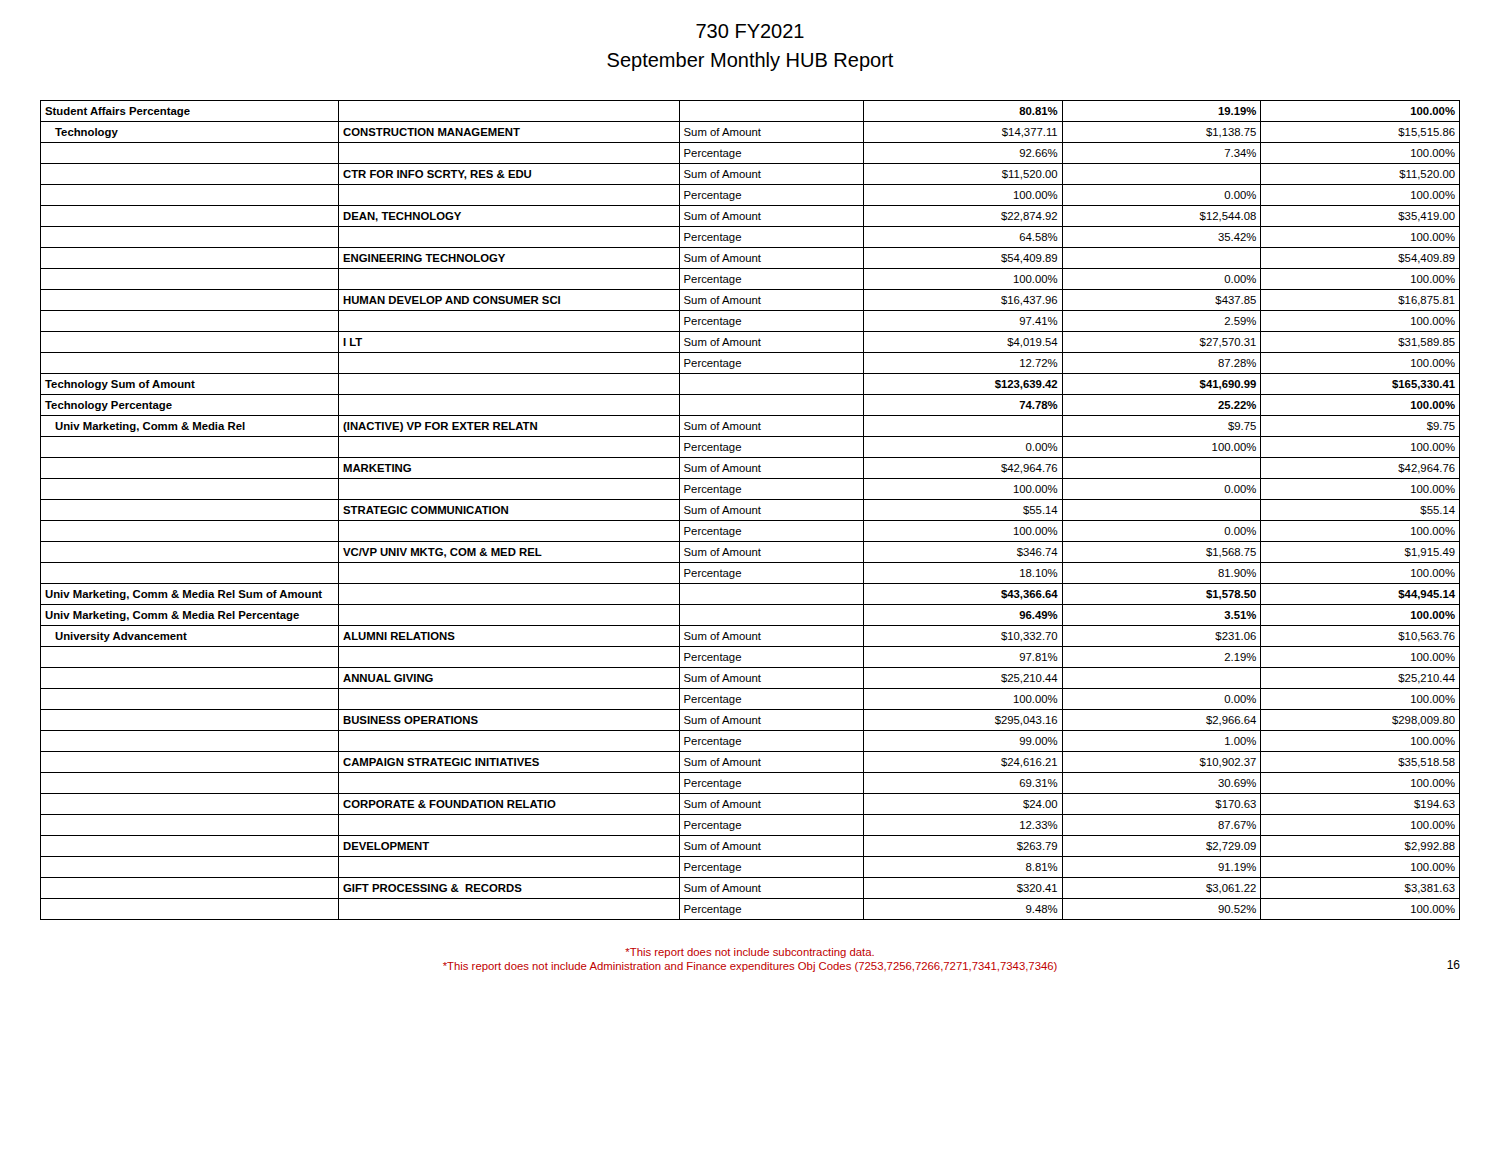730 FY2021
September Monthly HUB Report
| Student Affairs Percentage | | | 80.81% | 19.19% | 100.00% |
| Technology | CONSTRUCTION MANAGEMENT | Sum of Amount | $14,377.11 | $1,138.75 | $15,515.86 |
| | | Percentage | 92.66% | 7.34% | 100.00% |
| | CTR FOR INFO SCRTY, RES & EDU | Sum of Amount | $11,520.00 | | $11,520.00 |
| | | Percentage | 100.00% | 0.00% | 100.00% |
| | DEAN, TECHNOLOGY | Sum of Amount | $22,874.92 | $12,544.08 | $35,419.00 |
| | | Percentage | 64.58% | 35.42% | 100.00% |
| | ENGINEERING TECHNOLOGY | Sum of Amount | $54,409.89 | | $54,409.89 |
| | | Percentage | 100.00% | 0.00% | 100.00% |
| | HUMAN DEVELOP AND CONSUMER SCI | Sum of Amount | $16,437.96 | $437.85 | $16,875.81 |
| | | Percentage | 97.41% | 2.59% | 100.00% |
| | I LT | Sum of Amount | $4,019.54 | $27,570.31 | $31,589.85 |
| | | Percentage | 12.72% | 87.28% | 100.00% |
| Technology Sum of Amount | | | $123,639.42 | $41,690.99 | $165,330.41 |
| Technology Percentage | | | 74.78% | 25.22% | 100.00% |
| Univ Marketing, Comm & Media Rel | (INACTIVE) VP FOR EXTER RELATN | Sum of Amount | | $9.75 | $9.75 |
| | | Percentage | 0.00% | 100.00% | 100.00% |
| | MARKETING | Sum of Amount | $42,964.76 | | $42,964.76 |
| | | Percentage | 100.00% | 0.00% | 100.00% |
| | STRATEGIC COMMUNICATION | Sum of Amount | $55.14 | | $55.14 |
| | | Percentage | 100.00% | 0.00% | 100.00% |
| | VC/VP UNIV MKTG, COM & MED REL | Sum of Amount | $346.74 | $1,568.75 | $1,915.49 |
| | | Percentage | 18.10% | 81.90% | 100.00% |
| Univ Marketing, Comm & Media Rel Sum of Amount | | | $43,366.64 | $1,578.50 | $44,945.14 |
| Univ Marketing, Comm & Media Rel Percentage | | | 96.49% | 3.51% | 100.00% |
| University Advancement | ALUMNI RELATIONS | Sum of Amount | $10,332.70 | $231.06 | $10,563.76 |
| | | Percentage | 97.81% | 2.19% | 100.00% |
| | ANNUAL GIVING | Sum of Amount | $25,210.44 | | $25,210.44 |
| | | Percentage | 100.00% | 0.00% | 100.00% |
| | BUSINESS OPERATIONS | Sum of Amount | $295,043.16 | $2,966.64 | $298,009.80 |
| | | Percentage | 99.00% | 1.00% | 100.00% |
| | CAMPAIGN STRATEGIC INITIATIVES | Sum of Amount | $24,616.21 | $10,902.37 | $35,518.58 |
| | | Percentage | 69.31% | 30.69% | 100.00% |
| | CORPORATE & FOUNDATION RELATIO | Sum of Amount | $24.00 | $170.63 | $194.63 |
| | | Percentage | 12.33% | 87.67% | 100.00% |
| | DEVELOPMENT | Sum of Amount | $263.79 | $2,729.09 | $2,992.88 |
| | | Percentage | 8.81% | 91.19% | 100.00% |
| | GIFT PROCESSING & RECORDS | Sum of Amount | $320.41 | $3,061.22 | $3,381.63 |
| | | Percentage | 9.48% | 90.52% | 100.00% |
*This report does not include subcontracting data.
*This report does not include Administration and Finance expenditures Obj Codes (7253,7256,7266,7271,7341,7343,7346)
16